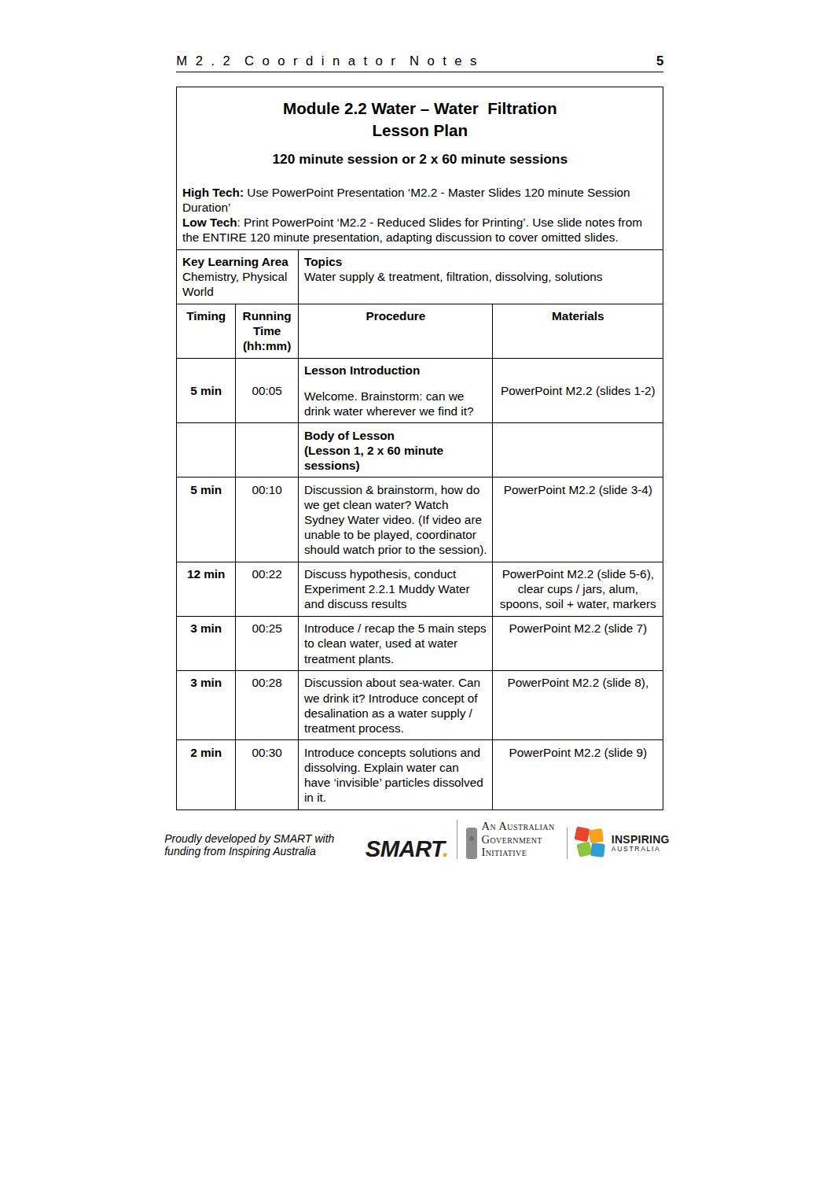M 2 . 2 C o o r d i n a t o r N o t e s
5
Module 2.2 Water – Water Filtration
Lesson Plan
120 minute session or 2 x 60 minute sessions
| High Tech: Use PowerPoint Presentation ‘M2.2 - Master Slides 120 minute Session Duration’ Low Tech : Print PowerPoint ‘M2.2 - Reduced Slides for Printing’. Use slide notes from the ENTIRE 120 minute presentation, adapting discussion to cover omitted slides. |
| Key Learning Area Chemistry, Physical World | Topics Water supply & treatment, filtration, dissolving, solutions |
| Timing | Running Time (hh:mm) | Procedure | Materials |
| 5 min | 00:05 | Lesson Introduction Welcome. Brainstorm: can we drink water wherever we find it? | PowerPoint M2.2 (slides 1-2) |
| | | Body of Lesson (Lesson 1, 2 x 60 minute sessions) | |
| 5 min | 00:10 | Discussion & brainstorm, how do we get clean water? Watch Sydney Water video. (If video are unable to be played, coordinator should watch prior to the session). | PowerPoint M2.2 (slide 3-4) |
| 12 min | 00:22 | Discuss hypothesis, conduct Experiment 2.2.1 Muddy Water and discuss results | PowerPoint M2.2 (slide 5-6), clear cups / jars, alum, spoons, soil + water, markers |
| 3 min | 00:25 | Introduce / recap the 5 main steps to clean water, used at water treatment plants. | PowerPoint M2.2 (slide 7) |
| 3 min | 00:28 | Discussion about sea-water. Can we drink it? Introduce concept of desalination as a water supply / treatment process. | PowerPoint M2.2 (slide 8), |
| 2 min | 00:30 | Introduce concepts solutions and dissolving. Explain water can have ‘invisible’ particles dissolved in it. | PowerPoint M2.2 (slide 9) |
Proudly developed by SMART with funding from Inspiring Australia
SMART.
An Australian Government Initiative
INSPIRING
AUSTRALIA